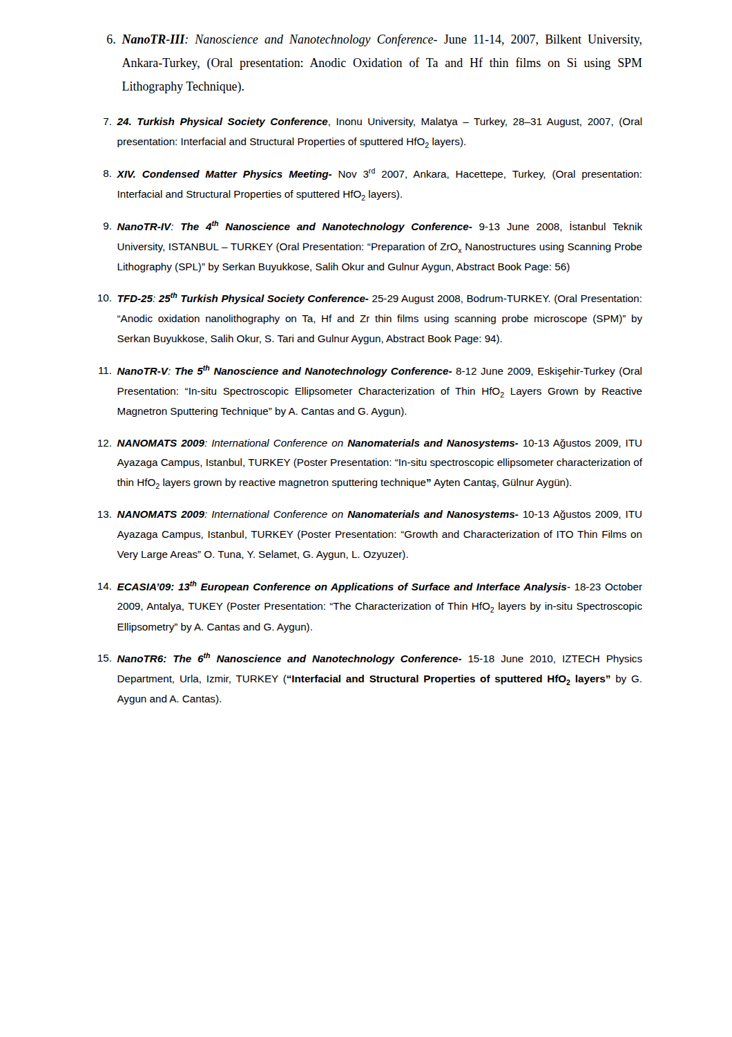NanoTR-III: Nanoscience and Nanotechnology Conference- June 11-14, 2007, Bilkent University, Ankara-Turkey, (Oral presentation: Anodic Oxidation of Ta and Hf thin films on Si using SPM Lithography Technique).
24. Turkish Physical Society Conference, Inonu University, Malatya – Turkey, 28–31 August, 2007, (Oral presentation: Interfacial and Structural Properties of sputtered HfO2 layers).
XIV. Condensed Matter Physics Meeting- Nov 3rd 2007, Ankara, Hacettepe, Turkey, (Oral presentation: Interfacial and Structural Properties of sputtered HfO2 layers).
NanoTR-IV: The 4th Nanoscience and Nanotechnology Conference- 9-13 June 2008, İstanbul Teknik University, ISTANBUL – TURKEY (Oral Presentation: “Preparation of ZrOx Nanostructures using Scanning Probe Lithography (SPL)” by Serkan Buyukkose, Salih Okur and Gulnur Aygun, Abstract Book Page: 56)
TFD-25: 25th Turkish Physical Society Conference- 25-29 August 2008, Bodrum-TURKEY. (Oral Presentation: “Anodic oxidation nanolithography on Ta, Hf and Zr thin films using scanning probe microscope (SPM)” by Serkan Buyukkose, Salih Okur, S. Tari and Gulnur Aygun, Abstract Book Page: 94).
NanoTR-V: The 5th Nanoscience and Nanotechnology Conference- 8-12 June 2009, Eskişehir-Turkey (Oral Presentation: “In-situ Spectroscopic Ellipsometer Characterization of Thin HfO2 Layers Grown by Reactive Magnetron Sputtering Technique” by A. Cantas and G. Aygun).
NANOMATS 2009: International Conference on Nanomaterials and Nanosystems- 10-13 Ağustos 2009, ITU Ayazaga Campus, Istanbul, TURKEY (Poster Presentation: “In-situ spectroscopic ellipsometer characterization of thin HfO2 layers grown by reactive magnetron sputtering technique” Ayten Cantaş, Gülnur Aygün).
NANOMATS 2009: International Conference on Nanomaterials and Nanosystems- 10-13 Ağustos 2009, ITU Ayazaga Campus, Istanbul, TURKEY (Poster Presentation: “Growth and Characterization of ITO Thin Films on Very Large Areas” O. Tuna, Y. Selamet, G. Aygun, L. Ozyuzer).
ECASIA’09: 13th European Conference on Applications of Surface and Interface Analysis- 18-23 October 2009, Antalya, TUKEY (Poster Presentation: “The Characterization of Thin HfO2 layers by in-situ Spectroscopic Ellipsometry” by A. Cantas and G. Aygun).
NanoTR6: The 6th Nanoscience and Nanotechnology Conference- 15-18 June 2010, IZTECH Physics Department, Urla, Izmir, TURKEY (“Interfacial and Structural Properties of sputtered HfO2 layers” by G. Aygun and A. Cantas).